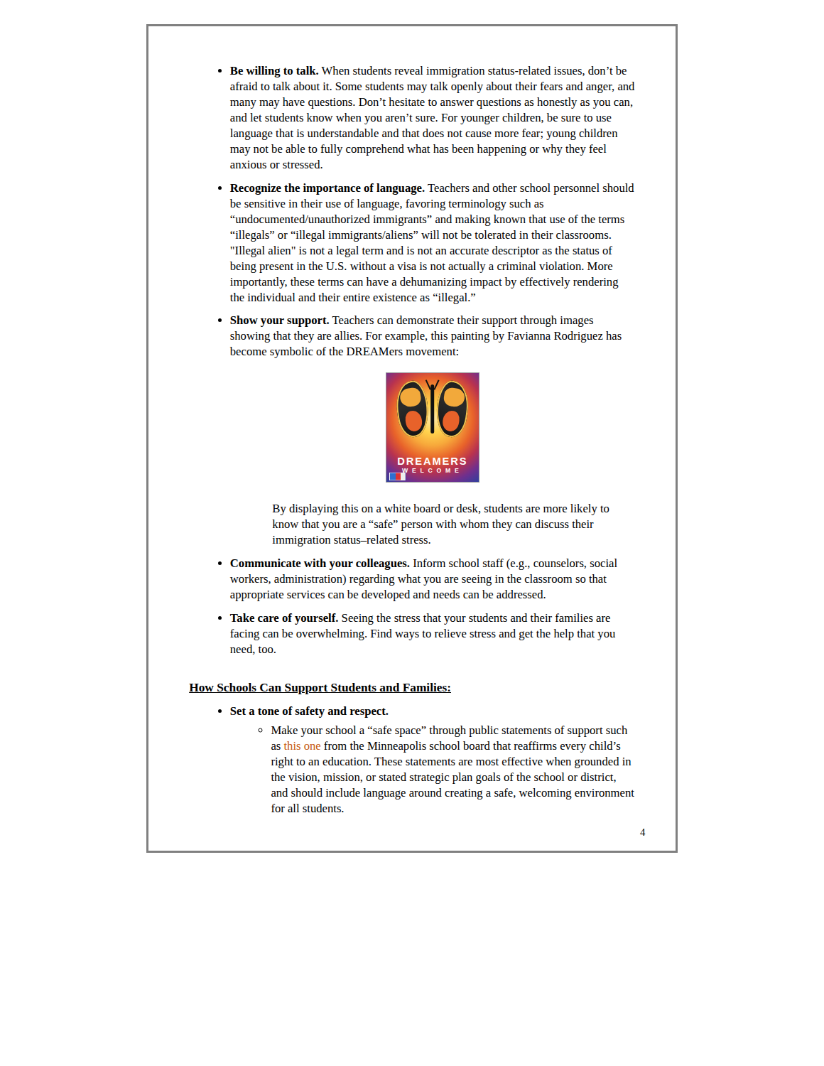Be willing to talk. When students reveal immigration status-related issues, don’t be afraid to talk about it. Some students may talk openly about their fears and anger, and many may have questions. Don’t hesitate to answer questions as honestly as you can, and let students know when you aren’t sure. For younger children, be sure to use language that is understandable and that does not cause more fear; young children may not be able to fully comprehend what has been happening or why they feel anxious or stressed.
Recognize the importance of language. Teachers and other school personnel should be sensitive in their use of language, favoring terminology such as “undocumented/unauthorized immigrants” and making known that use of the terms “illegals” or “illegal immigrants/aliens” will not be tolerated in their classrooms. "Illegal alien" is not a legal term and is not an accurate descriptor as the status of being present in the U.S. without a visa is not actually a criminal violation. More importantly, these terms can have a dehumanizing impact by effectively rendering the individual and their entire existence as “illegal.”
Show your support. Teachers can demonstrate their support through images showing that they are allies. For example, this painting by Favianna Rodriguez has become symbolic of the DREAMers movement:
DREAMERS WELCOME
By displaying this on a white board or desk, students are more likely to know that you are a “safe” person with whom they can discuss their immigration status–related stress.
Communicate with your colleagues. Inform school staff (e.g., counselors, social workers, administration) regarding what you are seeing in the classroom so that appropriate services can be developed and needs can be addressed.
Take care of yourself. Seeing the stress that your students and their families are facing can be overwhelming. Find ways to relieve stress and get the help that you need, too.
How Schools Can Support Students and Families:
Set a tone of safety and respect.
Make your school a “safe space” through public statements of support such as this one from the Minneapolis school board that reaffirms every child’s right to an education. These statements are most effective when grounded in the vision, mission, or stated strategic plan goals of the school or district, and should include language around creating a safe, welcoming environment for all students.
4